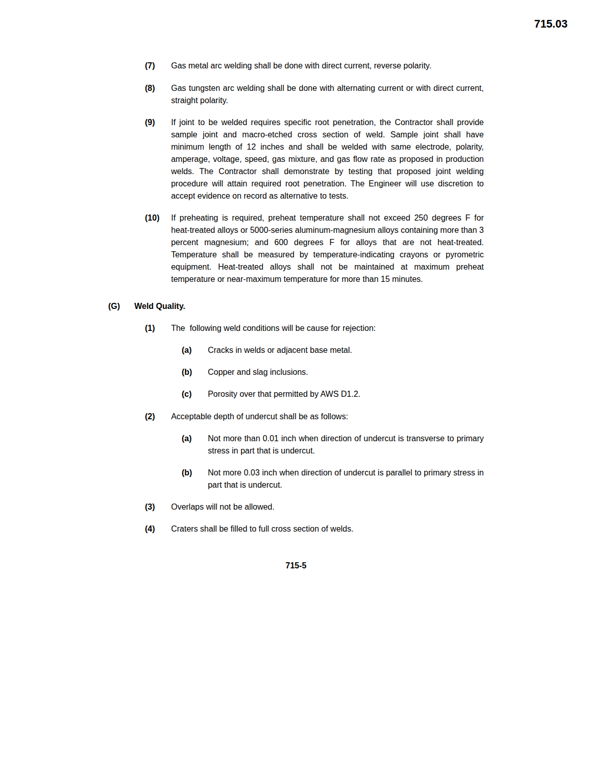715.03
(7)
Gas metal arc welding shall be done with direct current, reverse polarity.
(8)
Gas tungsten arc welding shall be done with alternating current or with direct current, straight polarity.
(9)
If joint to be welded requires specific root penetration, the Contractor shall provide sample joint and macro-etched cross section of weld. Sample joint shall have minimum length of 12 inches and shall be welded with same electrode, polarity, amperage, voltage, speed, gas mixture, and gas flow rate as proposed in production welds. The Contractor shall demonstrate by testing that proposed joint welding procedure will attain required root penetration. The Engineer will use discretion to accept evidence on record as alternative to tests.
(10)
If preheating is required, preheat temperature shall not exceed 250 degrees F for heat-treated alloys or 5000-series aluminum-magnesium alloys containing more than 3 percent magnesium; and 600 degrees F for alloys that are not heat-treated. Temperature shall be measured by temperature-indicating crayons or pyrometric equipment. Heat-treated alloys shall not be maintained at maximum preheat temperature or near-maximum temperature for more than 15 minutes.
(G)
Weld Quality.
(1)
The following weld conditions will be cause for rejection:
(a)
Cracks in welds or adjacent base metal.
(b)
Copper and slag inclusions.
(c)
Porosity over that permitted by AWS D1.2.
(2)
Acceptable depth of undercut shall be as follows:
(a)
Not more than 0.01 inch when direction of undercut is transverse to primary stress in part that is undercut.
(b)
Not more 0.03 inch when direction of undercut is parallel to primary stress in part that is undercut.
(3)
Overlaps will not be allowed.
(4)
Craters shall be filled to full cross section of welds.
715-5